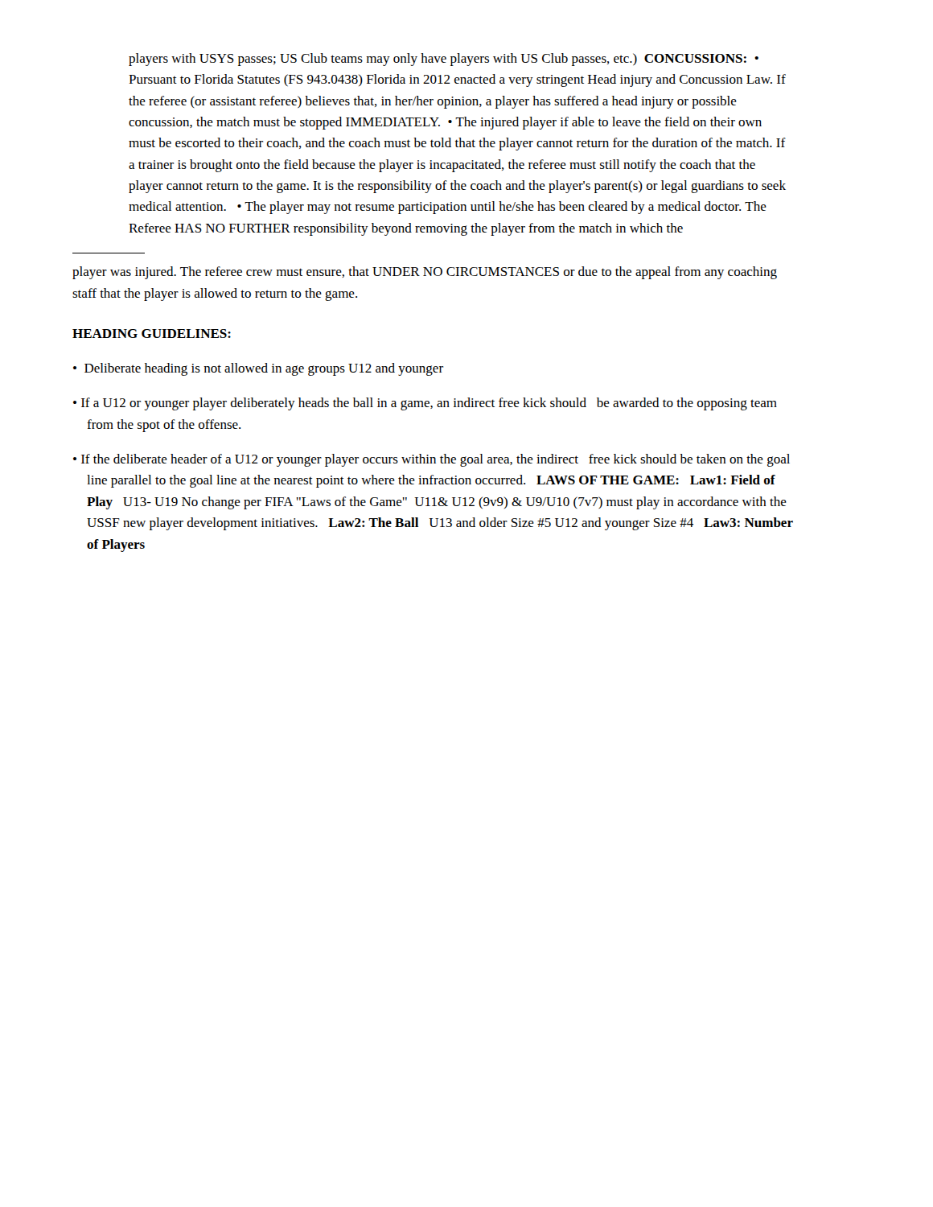players with USYS passes; US Club teams may only have players with US Club passes, etc.) CONCUSSIONS: • Pursuant to Florida Statutes (FS 943.0438) Florida in 2012 enacted a very stringent Head injury and Concussion Law. If the referee (or assistant referee) believes that, in her/her opinion, a player has suffered a head injury or possible concussion, the match must be stopped IMMEDIATELY. • The injured player if able to leave the field on their own must be escorted to their coach, and the coach must be told that the player cannot return for the duration of the match. If a trainer is brought onto the field because the player is incapacitated, the referee must still notify the coach that the player cannot return to the game. It is the responsibility of the coach and the player's parent(s) or legal guardians to seek medical attention. • The player may not resume participation until he/she has been cleared by a medical doctor. The Referee HAS NO FURTHER responsibility beyond removing the player from the match in which the
player was injured. The referee crew must ensure, that UNDER NO CIRCUMSTANCES or due to the appeal from any coaching staff that the player is allowed to return to the game.
HEADING GUIDELINES:
• Deliberate heading is not allowed in age groups U12 and younger
• If a U12 or younger player deliberately heads the ball in a game, an indirect free kick should be awarded to the opposing team from the spot of the offense.
• If the deliberate header of a U12 or younger player occurs within the goal area, the indirect free kick should be taken on the goal line parallel to the goal line at the nearest point to where the infraction occurred. LAWS OF THE GAME: Law1: Field of Play U13- U19 No change per FIFA "Laws of the Game" U11& U12 (9v9) & U9/U10 (7v7) must play in accordance with the USSF new player development initiatives. Law2: The Ball U13 and older Size #5 U12 and younger Size #4 Law3: Number of Players